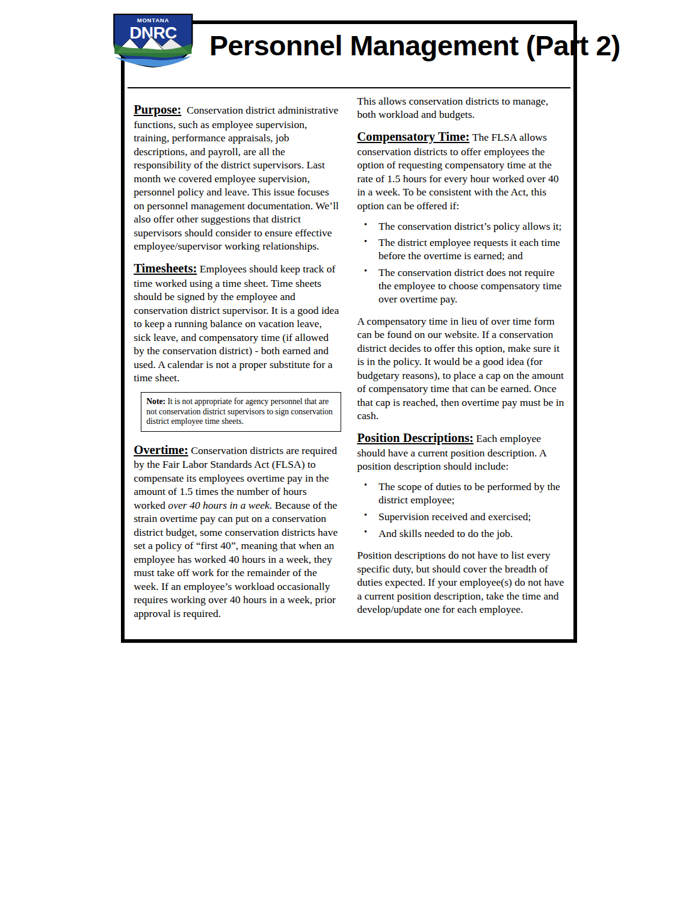MONTANA DNRC
Personnel Management (Part 2)
Purpose:
Conservation district administrative functions, such as employee supervision, training, performance appraisals, job descriptions, and payroll, are all the responsibility of the district supervisors. Last month we covered employee supervision, personnel policy and leave. This issue focuses on personnel management documentation. We’ll also offer other suggestions that district supervisors should consider to ensure effective employee/supervisor working relationships.
Timesheets:
Employees should keep track of time worked using a time sheet. Time sheets should be signed by the employee and conservation district supervisor. It is a good idea to keep a running balance on vacation leave, sick leave, and compensatory time (if allowed by the conservation district) - both earned and used. A calendar is not a proper substitute for a time sheet.
Note: It is not appropriate for agency personnel that are not conservation district supervisors to sign conservation district employee time sheets.
Overtime:
Conservation districts are required by the Fair Labor Standards Act (FLSA) to compensate its employees overtime pay in the amount of 1.5 times the number of hours worked over 40 hours in a week. Because of the strain overtime pay can put on a conservation district budget, some conservation districts have set a policy of “first 40”, meaning that when an employee has worked 40 hours in a week, they must take off work for the remainder of the week. If an employee’s workload occasionally requires working over 40 hours in a week, prior approval is required.
This allows conservation districts to manage, both workload and budgets.
Compensatory Time:
The FLSA allows conservation districts to offer employees the option of requesting compensatory time at the rate of 1.5 hours for every hour worked over 40 in a week. To be consistent with the Act, this option can be offered if:
The conservation district’s policy allows it;
The district employee requests it each time before the overtime is earned; and
The conservation district does not require the employee to choose compensatory time over overtime pay.
A compensatory time in lieu of over time form can be found on our website. If a conservation district decides to offer this option, make sure it is in the policy. It would be a good idea (for budgetary reasons), to place a cap on the amount of compensatory time that can be earned. Once that cap is reached, then overtime pay must be in cash.
Position Descriptions:
Each employee should have a current position description. A position description should include:
The scope of duties to be performed by the district employee;
Supervision received and exercised;
And skills needed to do the job.
Position descriptions do not have to list every specific duty, but should cover the breadth of duties expected. If your employee(s) do not have a current position description, take the time and develop/update one for each employee.